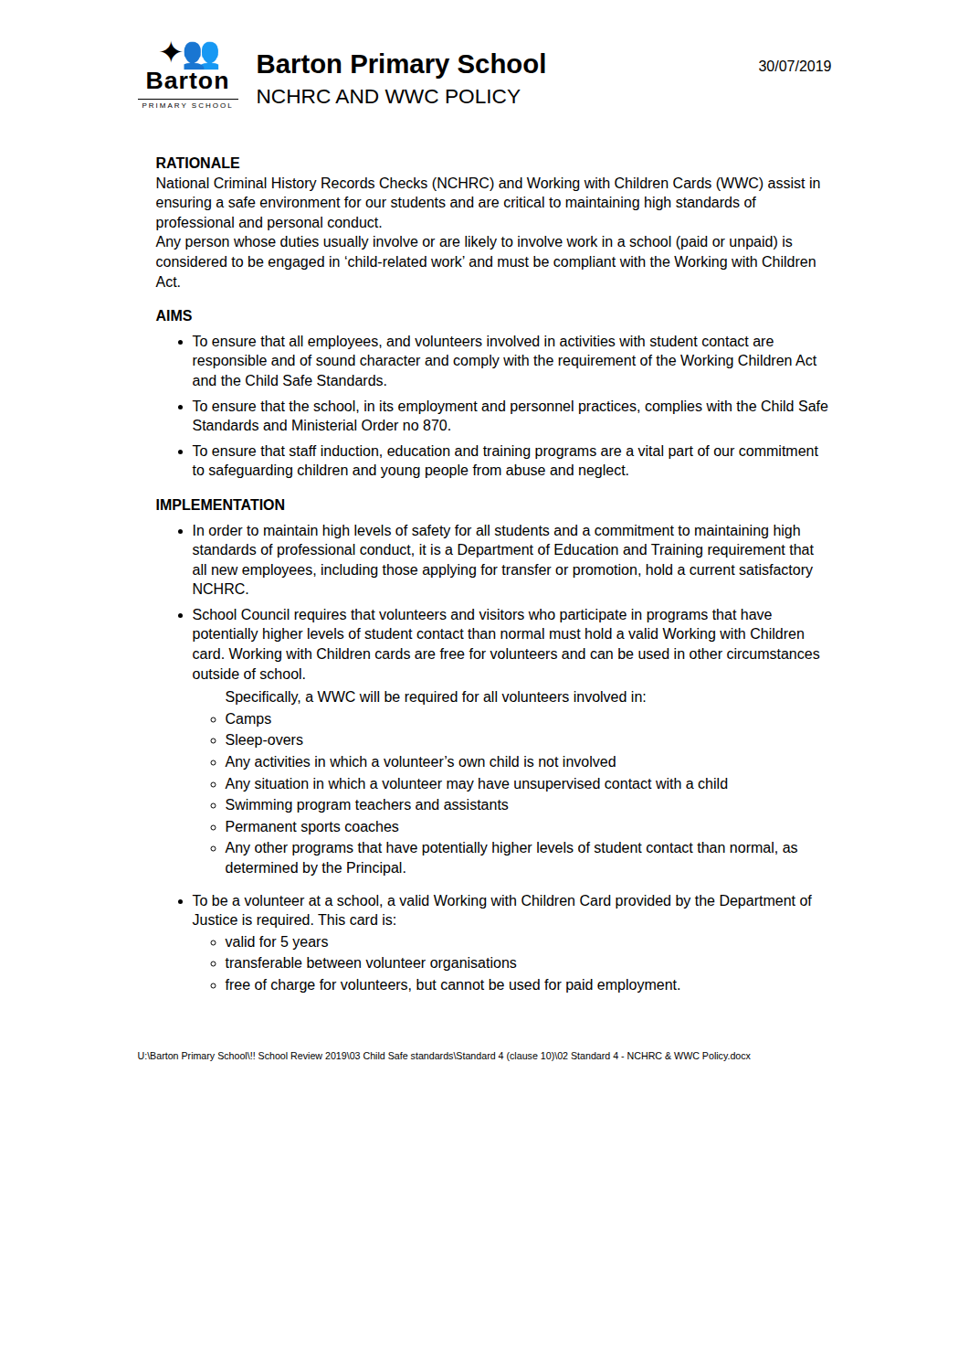✦👥
Barton
PRIMARY SCHOOL
30/07/2019
Barton Primary School
NCHRC AND WWC POLICY
RATIONALE
National Criminal History Records Checks (NCHRC) and Working with Children Cards (WWC) assist in ensuring a safe environment for our students and are critical to maintaining high standards of professional and personal conduct.
Any person whose duties usually involve or are likely to involve work in a school (paid or unpaid) is considered to be engaged in ‘child-related work’ and must be compliant with the Working with Children Act.
AIMS
To ensure that all employees, and volunteers involved in activities with student contact are responsible and of sound character and comply with the requirement of the Working Children Act and the Child Safe Standards.
To ensure that the school, in its employment and personnel practices, complies with the Child Safe Standards and Ministerial Order no 870.
To ensure that staff induction, education and training programs are a vital part of our commitment to safeguarding children and young people from abuse and neglect.
IMPLEMENTATION
In order to maintain high levels of safety for all students and a commitment to maintaining high standards of professional conduct, it is a Department of Education and Training requirement that all new employees, including those applying for transfer or promotion, hold a current satisfactory NCHRC.
School Council requires that volunteers and visitors who participate in programs that have potentially higher levels of student contact than normal must hold a valid Working with Children card. Working with Children cards are free for volunteers and can be used in other circumstances outside of school.
Specifically, a WWC will be required for all volunteers involved in:
Camps
Sleep-overs
Any activities in which a volunteer’s own child is not involved
Any situation in which a volunteer may have unsupervised contact with a child
Swimming program teachers and assistants
Permanent sports coaches
Any other programs that have potentially higher levels of student contact than normal, as determined by the Principal.
To be a volunteer at a school, a valid Working with Children Card provided by the Department of Justice is required. This card is:
valid for 5 years
transferable between volunteer organisations
free of charge for volunteers, but cannot be used for paid employment.
U:\Barton Primary School\!! School Review 2019\03 Child Safe standards\Standard 4 (clause 10)\02 Standard 4 - NCHRC & WWC Policy.docx